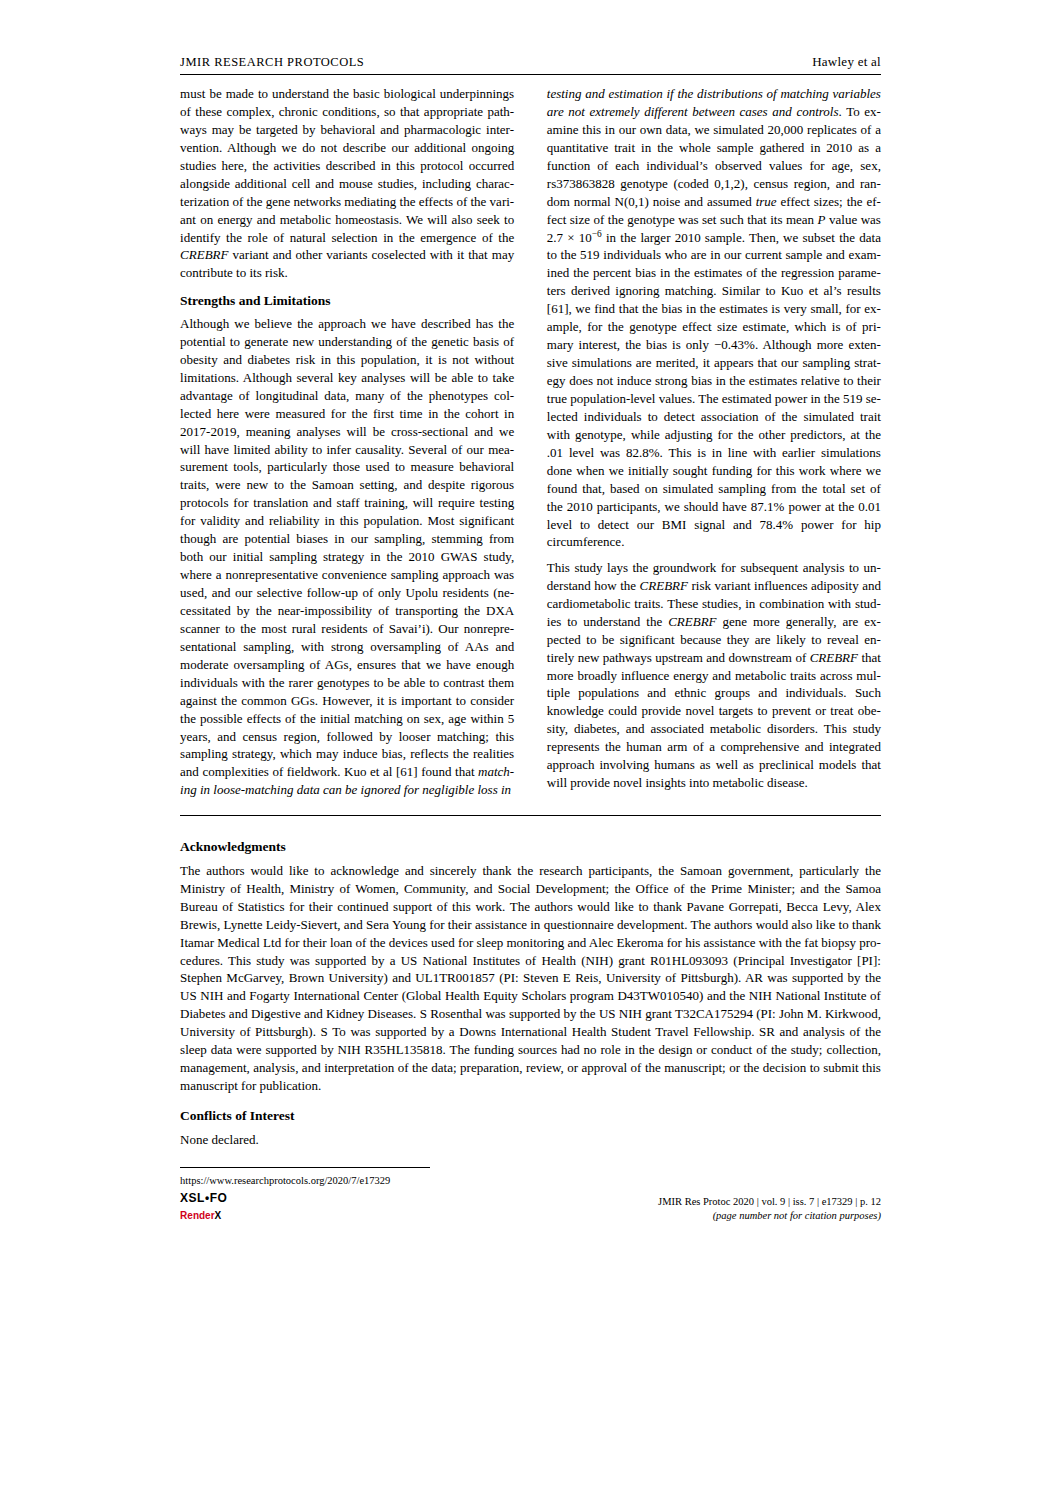JMIR RESEARCH PROTOCOLS Hawley et al
must be made to understand the basic biological underpinnings of these complex, chronic conditions, so that appropriate pathways may be targeted by behavioral and pharmacologic intervention. Although we do not describe our additional ongoing studies here, the activities described in this protocol occurred alongside additional cell and mouse studies, including characterization of the gene networks mediating the effects of the variant on energy and metabolic homeostasis. We will also seek to identify the role of natural selection in the emergence of the CREBRF variant and other variants coselected with it that may contribute to its risk.
Strengths and Limitations
Although we believe the approach we have described has the potential to generate new understanding of the genetic basis of obesity and diabetes risk in this population, it is not without limitations. Although several key analyses will be able to take advantage of longitudinal data, many of the phenotypes collected here were measured for the first time in the cohort in 2017-2019, meaning analyses will be cross-sectional and we will have limited ability to infer causality. Several of our measurement tools, particularly those used to measure behavioral traits, were new to the Samoan setting, and despite rigorous protocols for translation and staff training, will require testing for validity and reliability in this population. Most significant though are potential biases in our sampling, stemming from both our initial sampling strategy in the 2010 GWAS study, where a nonrepresentative convenience sampling approach was used, and our selective follow-up of only Upolu residents (necessitated by the near-impossibility of transporting the DXA scanner to the most rural residents of Savai’i). Our nonrepresentational sampling, with strong oversampling of AAs and moderate oversampling of AGs, ensures that we have enough individuals with the rarer genotypes to be able to contrast them against the common GGs. However, it is important to consider the possible effects of the initial matching on sex, age within 5 years, and census region, followed by looser matching; this sampling strategy, which may induce bias, reflects the realities and complexities of fieldwork. Kuo et al [61] found that matching in loose-matching data can be ignored for negligible loss in
testing and estimation if the distributions of matching variables are not extremely different between cases and controls. To examine this in our own data, we simulated 20,000 replicates of a quantitative trait in the whole sample gathered in 2010 as a function of each individual’s observed values for age, sex, rs373863828 genotype (coded 0,1,2), census region, and random normal N(0,1) noise and assumed true effect sizes; the effect size of the genotype was set such that its mean P value was 2.7 × 10−6 in the larger 2010 sample. Then, we subset the data to the 519 individuals who are in our current sample and examined the percent bias in the estimates of the regression parameters derived ignoring matching. Similar to Kuo et al’s results [61], we find that the bias in the estimates is very small, for example, for the genotype effect size estimate, which is of primary interest, the bias is only −0.43%. Although more extensive simulations are merited, it appears that our sampling strategy does not induce strong bias in the estimates relative to their true population-level values. The estimated power in the 519 selected individuals to detect association of the simulated trait with genotype, while adjusting for the other predictors, at the .01 level was 82.8%. This is in line with earlier simulations done when we initially sought funding for this work where we found that, based on simulated sampling from the total set of the 2010 participants, we should have 87.1% power at the 0.01 level to detect our BMI signal and 78.4% power for hip circumference.
This study lays the groundwork for subsequent analysis to understand how the CREBRF risk variant influences adiposity and cardiometabolic traits. These studies, in combination with studies to understand the CREBRF gene more generally, are expected to be significant because they are likely to reveal entirely new pathways upstream and downstream of CREBRF that more broadly influence energy and metabolic traits across multiple populations and ethnic groups and individuals. Such knowledge could provide novel targets to prevent or treat obesity, diabetes, and associated metabolic disorders. This study represents the human arm of a comprehensive and integrated approach involving humans as well as preclinical models that will provide novel insights into metabolic disease.
Acknowledgments
The authors would like to acknowledge and sincerely thank the research participants, the Samoan government, particularly the Ministry of Health, Ministry of Women, Community, and Social Development; the Office of the Prime Minister; and the Samoa Bureau of Statistics for their continued support of this work. The authors would like to thank Pavane Gorrepati, Becca Levy, Alex Brewis, Lynette Leidy-Sievert, and Sera Young for their assistance in questionnaire development. The authors would also like to thank Itamar Medical Ltd for their loan of the devices used for sleep monitoring and Alec Ekeroma for his assistance with the fat biopsy procedures. This study was supported by a US National Institutes of Health (NIH) grant R01HL093093 (Principal Investigator [PI]: Stephen McGarvey, Brown University) and UL1TR001857 (PI: Steven E Reis, University of Pittsburgh). AR was supported by the US NIH and Fogarty International Center (Global Health Equity Scholars program D43TW010540) and the NIH National Institute of Diabetes and Digestive and Kidney Diseases. S Rosenthal was supported by the US NIH grant T32CA175294 (PI: John M. Kirkwood, University of Pittsburgh). S To was supported by a Downs International Health Student Travel Fellowship. SR and analysis of the sleep data were supported by NIH R35HL135818. The funding sources had no role in the design or conduct of the study; collection, management, analysis, and interpretation of the data; preparation, review, or approval of the manuscript; or the decision to submit this manuscript for publication.
Conflicts of Interest
None declared.
https://www.researchprotocols.org/2020/7/e17329
XSL•FO
Render X
JMIR Res Protoc 2020 | vol. 9 | iss. 7 | e17329 | p. 12
(page number not for citation purposes)